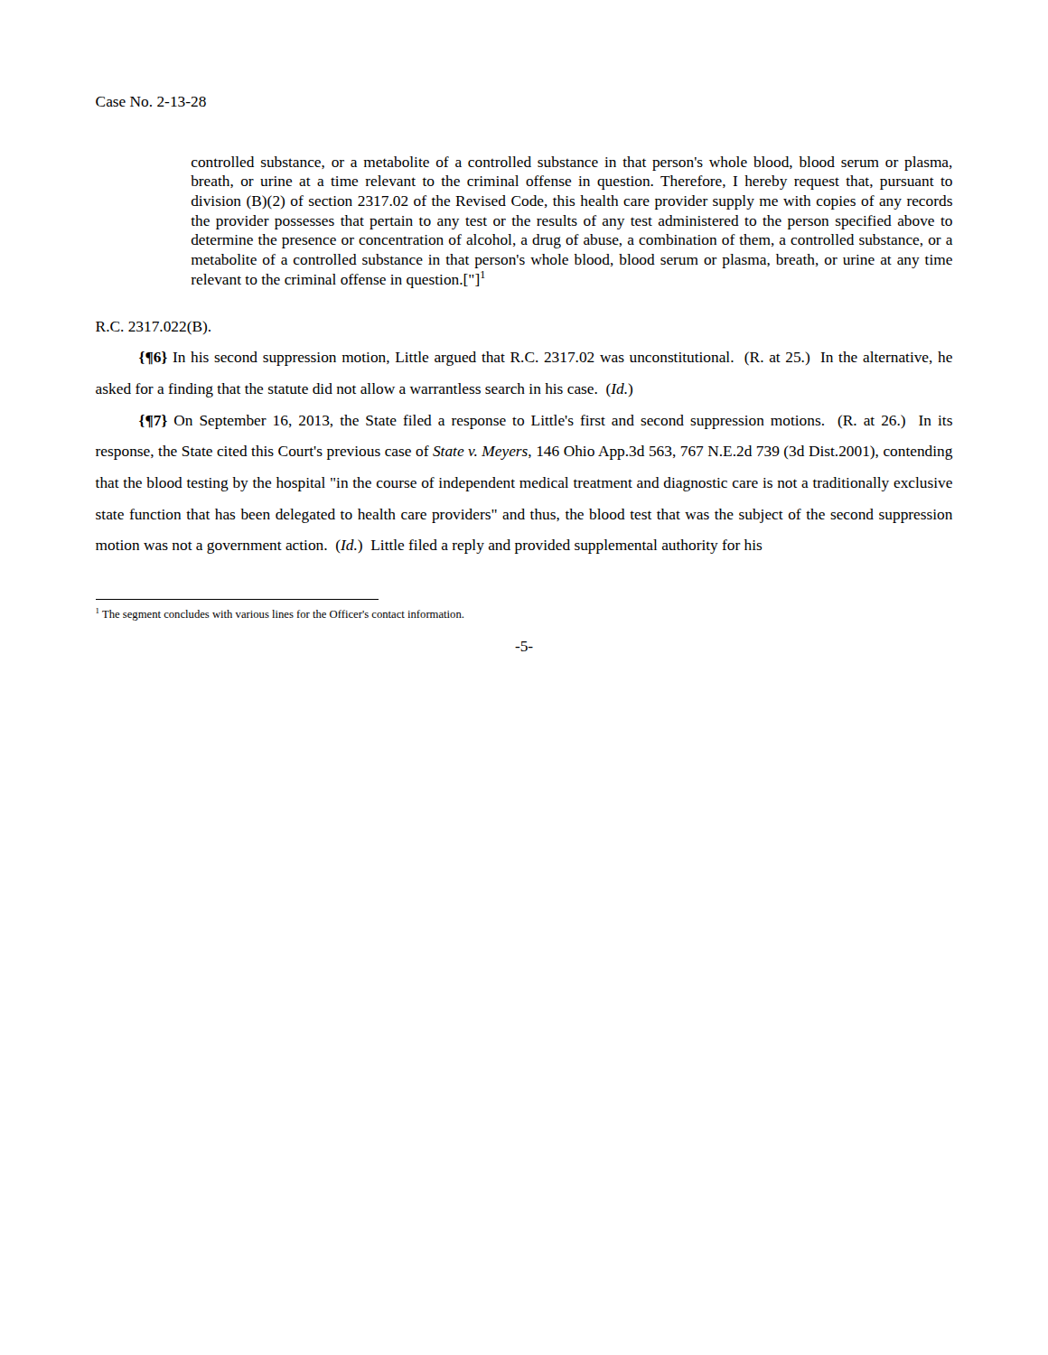Case No. 2-13-28
controlled substance, or a metabolite of a controlled substance in that person's whole blood, blood serum or plasma, breath, or urine at a time relevant to the criminal offense in question. Therefore, I hereby request that, pursuant to division (B)(2) of section 2317.02 of the Revised Code, this health care provider supply me with copies of any records the provider possesses that pertain to any test or the results of any test administered to the person specified above to determine the presence or concentration of alcohol, a drug of abuse, a combination of them, a controlled substance, or a metabolite of a controlled substance in that person's whole blood, blood serum or plasma, breath, or urine at any time relevant to the criminal offense in question.["]1
R.C. 2317.022(B).
{¶6} In his second suppression motion, Little argued that R.C. 2317.02 was unconstitutional. (R. at 25.) In the alternative, he asked for a finding that the statute did not allow a warrantless search in his case. (Id.)
{¶7} On September 16, 2013, the State filed a response to Little's first and second suppression motions. (R. at 26.) In its response, the State cited this Court's previous case of State v. Meyers, 146 Ohio App.3d 563, 767 N.E.2d 739 (3d Dist.2001), contending that the blood testing by the hospital "in the course of independent medical treatment and diagnostic care is not a traditionally exclusive state function that has been delegated to health care providers" and thus, the blood test that was the subject of the second suppression motion was not a government action. (Id.) Little filed a reply and provided supplemental authority for his
1 The segment concludes with various lines for the Officer's contact information.
-5-